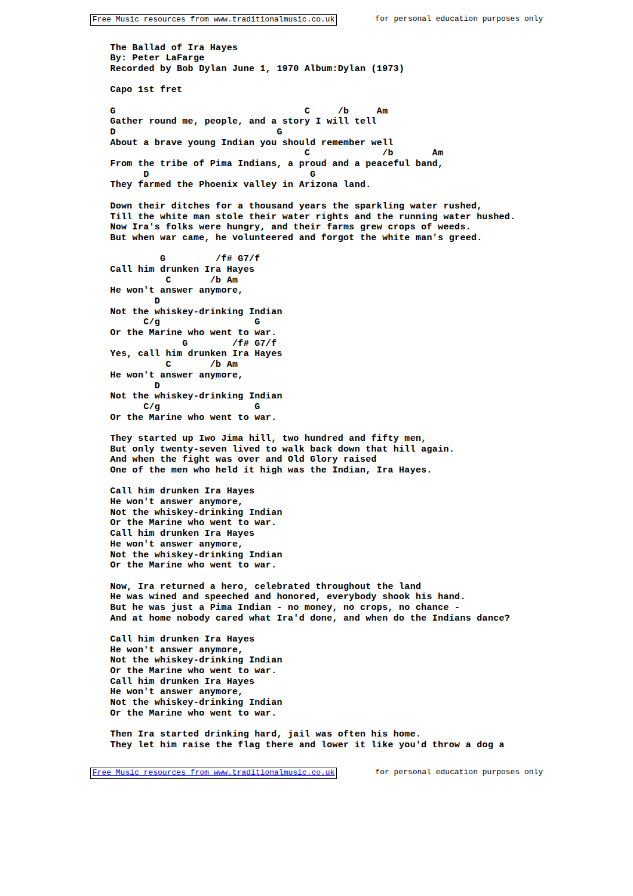Free Music resources from www.traditionalmusic.co.uk
for personal education purposes only
The Ballad of Ira Hayes
By: Peter LaFarge
Recorded by Bob Dylan June 1, 1970 Album:Dylan (1973)

Capo 1st fret

G                                  C     /b     Am
Gather round me, people, and a story I will tell
D                             G
About a brave young Indian you should remember well
                                   C             /b       Am
From the tribe of Pima Indians, a proud and a peaceful band,
      D                             G
They farmed the Phoenix valley in Arizona land.

Down their ditches for a thousand years the sparkling water rushed,
Till the white man stole their water rights and the running water hushed.
Now Ira's folks were hungry, and their farms grew crops of weeds.
But when war came, he volunteered and forgot the white man's greed.

         G         /f# G7/f
Call him drunken Ira Hayes
          C       /b Am
He won't answer anymore,
        D
Not the whiskey-drinking Indian
      C/g                 G
Or the Marine who went to war.
             G        /f# G7/f
Yes, call him drunken Ira Hayes
          C       /b Am
He won't answer anymore,
        D
Not the whiskey-drinking Indian
      C/g                 G
Or the Marine who went to war.

They started up Iwo Jima hill, two hundred and fifty men,
But only twenty-seven lived to walk back down that hill again.
And when the fight was over and Old Glory raised
One of the men who held it high was the Indian, Ira Hayes.

Call him drunken Ira Hayes
He won't answer anymore,
Not the whiskey-drinking Indian
Or the Marine who went to war.
Call him drunken Ira Hayes
He won't answer anymore,
Not the whiskey-drinking Indian
Or the Marine who went to war.

Now, Ira returned a hero, celebrated throughout the land
He was wined and speeched and honored, everybody shook his hand.
But he was just a Pima Indian - no money, no crops, no chance -
And at home nobody cared what Ira'd done, and when do the Indians dance?

Call him drunken Ira Hayes
He won't answer anymore,
Not the whiskey-drinking Indian
Or the Marine who went to war.
Call him drunken Ira Hayes
He won't answer anymore,
Not the whiskey-drinking Indian
Or the Marine who went to war.

Then Ira started drinking hard, jail was often his home.
They let him raise the flag there and lower it like you'd throw a dog a
Free Music resources from www.traditionalmusic.co.uk
for personal education purposes only